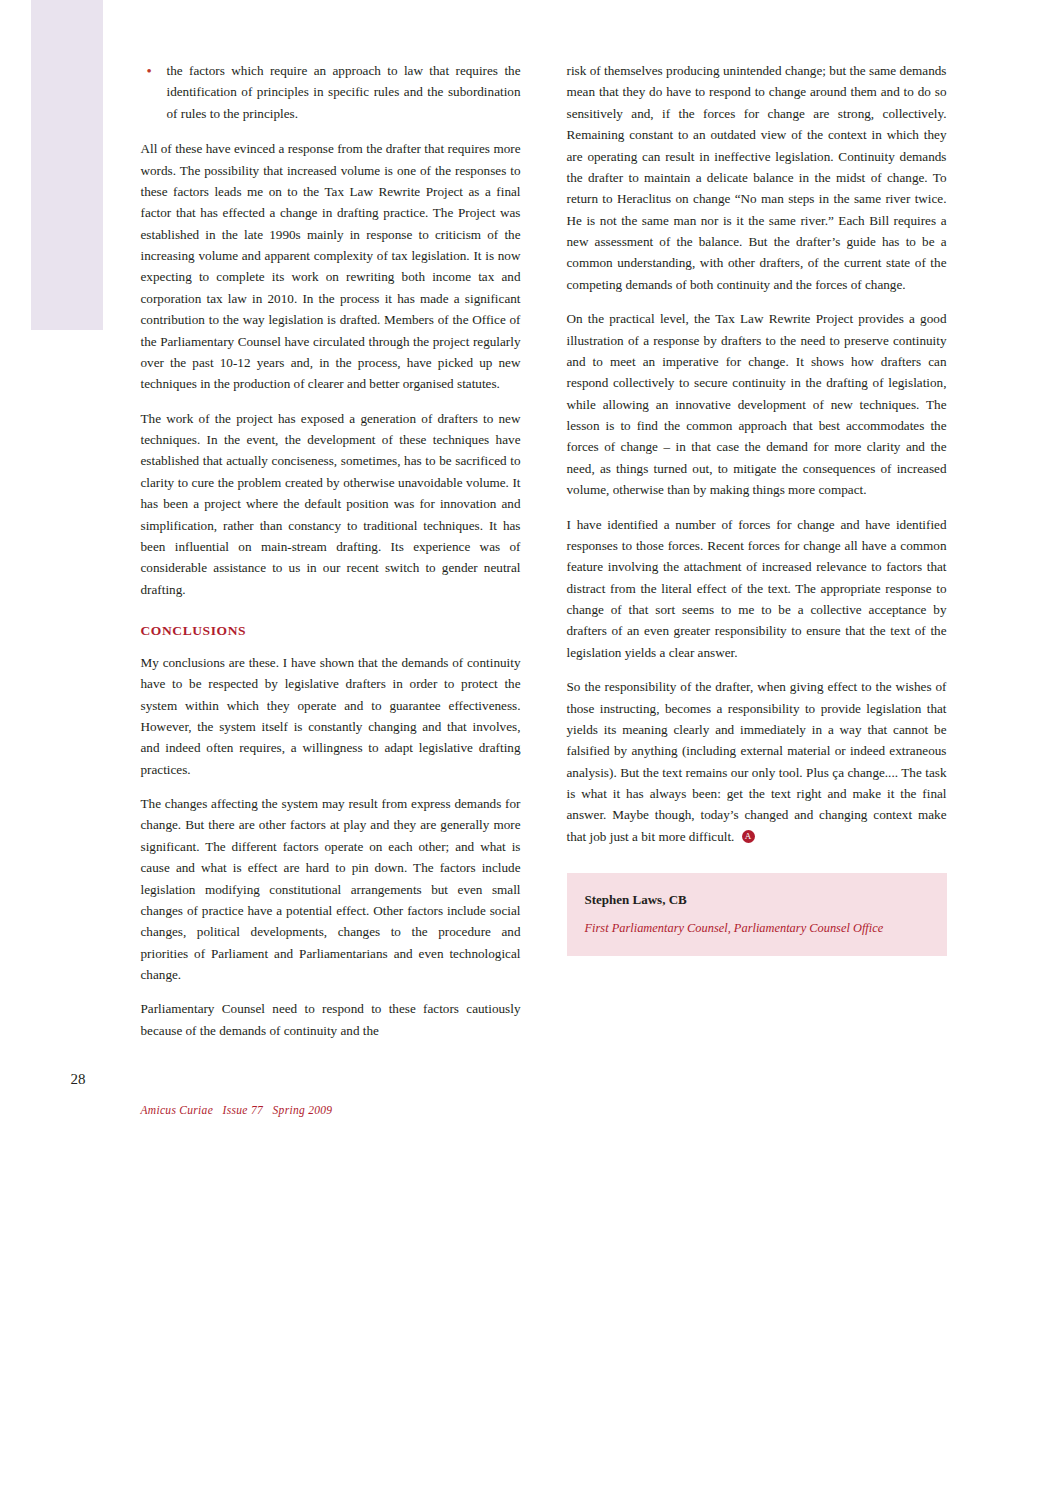Article
the factors which require an approach to law that requires the identification of principles in specific rules and the subordination of rules to the principles.
All of these have evinced a response from the drafter that requires more words. The possibility that increased volume is one of the responses to these factors leads me on to the Tax Law Rewrite Project as a final factor that has effected a change in drafting practice. The Project was established in the late 1990s mainly in response to criticism of the increasing volume and apparent complexity of tax legislation. It is now expecting to complete its work on rewriting both income tax and corporation tax law in 2010. In the process it has made a significant contribution to the way legislation is drafted. Members of the Office of the Parliamentary Counsel have circulated through the project regularly over the past 10-12 years and, in the process, have picked up new techniques in the production of clearer and better organised statutes.
The work of the project has exposed a generation of drafters to new techniques. In the event, the development of these techniques have established that actually conciseness, sometimes, has to be sacrificed to clarity to cure the problem created by otherwise unavoidable volume. It has been a project where the default position was for innovation and simplification, rather than constancy to traditional techniques. It has been influential on main-stream drafting. Its experience was of considerable assistance to us in our recent switch to gender neutral drafting.
Conclusions
My conclusions are these. I have shown that the demands of continuity have to be respected by legislative drafters in order to protect the system within which they operate and to guarantee effectiveness. However, the system itself is constantly changing and that involves, and indeed often requires, a willingness to adapt legislative drafting practices.
The changes affecting the system may result from express demands for change. But there are other factors at play and they are generally more significant. The different factors operate on each other; and what is cause and what is effect are hard to pin down. The factors include legislation modifying constitutional arrangements but even small changes of practice have a potential effect. Other factors include social changes, political developments, changes to the procedure and priorities of Parliament and Parliamentarians and even technological change.
Parliamentary Counsel need to respond to these factors cautiously because of the demands of continuity and the
risk of themselves producing unintended change; but the same demands mean that they do have to respond to change around them and to do so sensitively and, if the forces for change are strong, collectively. Remaining constant to an outdated view of the context in which they are operating can result in ineffective legislation. Continuity demands the drafter to maintain a delicate balance in the midst of change. To return to Heraclitus on change “No man steps in the same river twice. He is not the same man nor is it the same river.” Each Bill requires a new assessment of the balance. But the drafter’s guide has to be a common understanding, with other drafters, of the current state of the competing demands of both continuity and the forces of change.
On the practical level, the Tax Law Rewrite Project provides a good illustration of a response by drafters to the need to preserve continuity and to meet an imperative for change. It shows how drafters can respond collectively to secure continuity in the drafting of legislation, while allowing an innovative development of new techniques. The lesson is to find the common approach that best accommodates the forces of change – in that case the demand for more clarity and the need, as things turned out, to mitigate the consequences of increased volume, otherwise than by making things more compact.
I have identified a number of forces for change and have identified responses to those forces. Recent forces for change all have a common feature involving the attachment of increased relevance to factors that distract from the literal effect of the text. The appropriate response to change of that sort seems to me to be a collective acceptance by drafters of an even greater responsibility to ensure that the text of the legislation yields a clear answer.
So the responsibility of the drafter, when giving effect to the wishes of those instructing, becomes a responsibility to provide legislation that yields its meaning clearly and immediately in a way that cannot be falsified by anything (including external material or indeed extraneous analysis). But the text remains our only tool. Plus ça change.... The task is what it has always been: get the text right and make it the final answer. Maybe though, today’s changed and changing context make that job just a bit more difficult.
Stephen Laws, CB
First Parliamentary Counsel, Parliamentary Counsel Office
28
Amicus Curiae Issue 77 Spring 2009